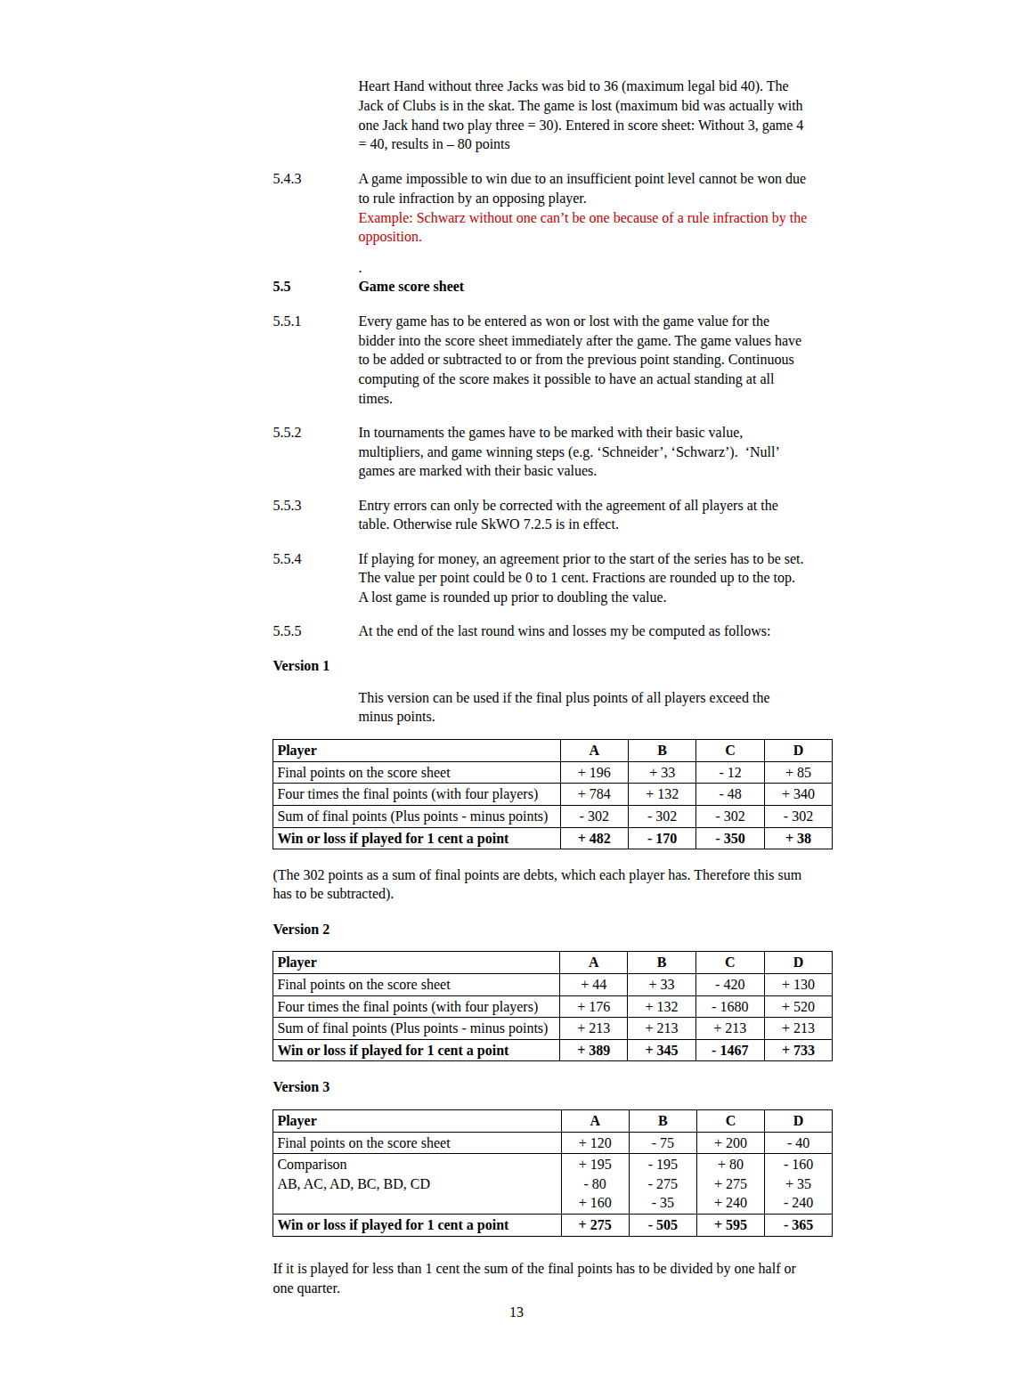Heart Hand without three Jacks was bid to 36 (maximum legal bid 40). The Jack of Clubs is in the skat. The game is lost (maximum bid was actually with one Jack hand two play three = 30). Entered in score sheet: Without 3, game 4 = 40, results in – 80 points
5.4.3
A game impossible to win due to an insufficient point level cannot be won due to rule infraction by an opposing player. Example: Schwarz without one can’t be one because of a rule infraction by the opposition.
.
5.5
Game score sheet
5.5.1
Every game has to be entered as won or lost with the game value for the bidder into the score sheet immediately after the game. The game values have to be added or subtracted to or from the previous point standing. Continuous computing of the score makes it possible to have an actual standing at all times.
5.5.2
In tournaments the games have to be marked with their basic value, multipliers, and game winning steps (e.g. ‘Schneider’, ‘Schwarz’). ‘Null’ games are marked with their basic values.
5.5.3
Entry errors can only be corrected with the agreement of all players at the table. Otherwise rule SkWO 7.2.5 is in effect.
5.5.4
If playing for money, an agreement prior to the start of the series has to be set. The value per point could be 0 to 1 cent. Fractions are rounded up to the top. A lost game is rounded up prior to doubling the value.
5.5.5
At the end of the last round wins and losses my be computed as follows:
Version 1
This version can be used if the final plus points of all players exceed the minus points.
| Player | A | B | C | D |
| --- | --- | --- | --- | --- |
| Final points on the score sheet | + 196 | + 33 | - 12 | + 85 |
| Four times the final points (with four players) | + 784 | + 132 | - 48 | + 340 |
| Sum of final points (Plus points - minus points) | - 302 | - 302 | - 302 | - 302 |
| Win or loss if played for 1 cent a point | + 482 | - 170 | - 350 | + 38 |
(The 302 points as a sum of final points are debts, which each player has. Therefore this sum has to be subtracted).
Version 2
| Player | A | B | C | D |
| --- | --- | --- | --- | --- |
| Final points on the score sheet | + 44 | + 33 | - 420 | + 130 |
| Four times the final points (with four players) | + 176 | + 132 | - 1680 | + 520 |
| Sum of final points (Plus points - minus points) | + 213 | + 213 | + 213 | + 213 |
| Win or loss if played for 1 cent a point | + 389 | + 345 | - 1467 | + 733 |
Version 3
| Player | A | B | C | D |
| --- | --- | --- | --- | --- |
| Final points on the score sheet | + 120 | - 75 | + 200 | - 40 |
| Comparison AB, AC, AD, BC, BD, CD | + 195 - 80 + 160 | - 195 - 275 - 35 | + 80 + 275 + 240 | - 160 + 35 - 240 |
| Win or loss if played for 1 cent a point | + 275 | - 505 | + 595 | - 365 |
If it is played for less than 1 cent the sum of the final points has to be divided by one half or one quarter.
13